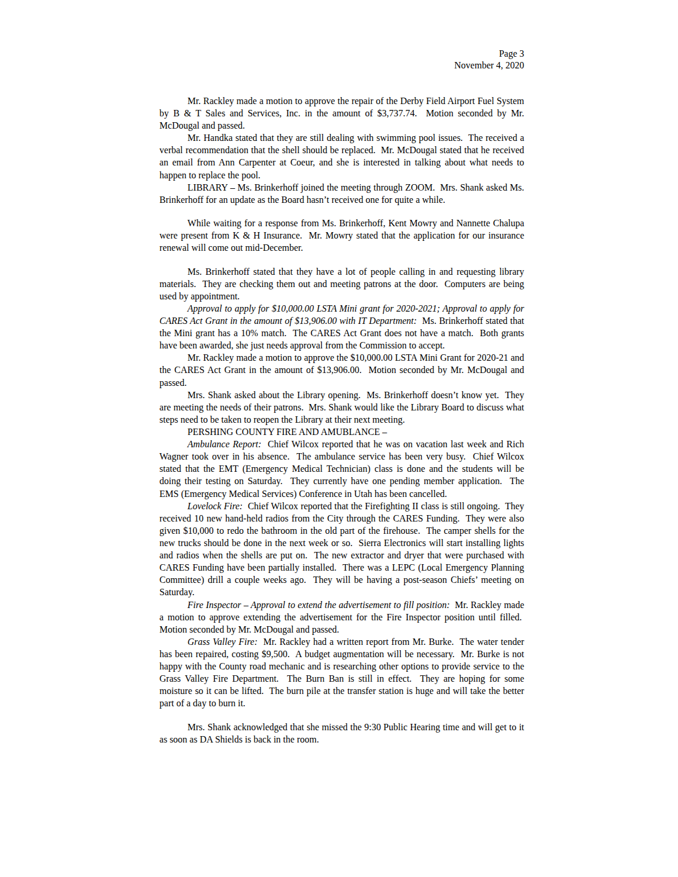Page 3
November 4, 2020
Mr. Rackley made a motion to approve the repair of the Derby Field Airport Fuel System by B & T Sales and Services, Inc. in the amount of $3,737.74. Motion seconded by Mr. McDougal and passed.
Mr. Handka stated that they are still dealing with swimming pool issues. The received a verbal recommendation that the shell should be replaced. Mr. McDougal stated that he received an email from Ann Carpenter at Coeur, and she is interested in talking about what needs to happen to replace the pool.
LIBRARY – Ms. Brinkerhoff joined the meeting through ZOOM. Mrs. Shank asked Ms. Brinkerhoff for an update as the Board hasn’t received one for quite a while.
While waiting for a response from Ms. Brinkerhoff, Kent Mowry and Nannette Chalupa were present from K & H Insurance. Mr. Mowry stated that the application for our insurance renewal will come out mid-December.
Ms. Brinkerhoff stated that they have a lot of people calling in and requesting library materials. They are checking them out and meeting patrons at the door. Computers are being used by appointment.
Approval to apply for $10,000.00 LSTA Mini grant for 2020-2021; Approval to apply for CARES Act Grant in the amount of $13,906.00 with IT Department: Ms. Brinkerhoff stated that the Mini grant has a 10% match. The CARES Act Grant does not have a match. Both grants have been awarded, she just needs approval from the Commission to accept.
Mr. Rackley made a motion to approve the $10,000.00 LSTA Mini Grant for 2020-21 and the CARES Act Grant in the amount of $13,906.00. Motion seconded by Mr. McDougal and passed.
Mrs. Shank asked about the Library opening. Ms. Brinkerhoff doesn’t know yet. They are meeting the needs of their patrons. Mrs. Shank would like the Library Board to discuss what steps need to be taken to reopen the Library at their next meeting.
PERSHING COUNTY FIRE AND AMUBLANCE –
Ambulance Report: Chief Wilcox reported that he was on vacation last week and Rich Wagner took over in his absence. The ambulance service has been very busy. Chief Wilcox stated that the EMT (Emergency Medical Technician) class is done and the students will be doing their testing on Saturday. They currently have one pending member application. The EMS (Emergency Medical Services) Conference in Utah has been cancelled.
Lovelock Fire: Chief Wilcox reported that the Firefighting II class is still ongoing. They received 10 new hand-held radios from the City through the CARES Funding. They were also given $10,000 to redo the bathroom in the old part of the firehouse. The camper shells for the new trucks should be done in the next week or so. Sierra Electronics will start installing lights and radios when the shells are put on. The new extractor and dryer that were purchased with CARES Funding have been partially installed. There was a LEPC (Local Emergency Planning Committee) drill a couple weeks ago. They will be having a post-season Chiefs’ meeting on Saturday.
Fire Inspector – Approval to extend the advertisement to fill position: Mr. Rackley made a motion to approve extending the advertisement for the Fire Inspector position until filled. Motion seconded by Mr. McDougal and passed.
Grass Valley Fire: Mr. Rackley had a written report from Mr. Burke. The water tender has been repaired, costing $9,500. A budget augmentation will be necessary. Mr. Burke is not happy with the County road mechanic and is researching other options to provide service to the Grass Valley Fire Department. The Burn Ban is still in effect. They are hoping for some moisture so it can be lifted. The burn pile at the transfer station is huge and will take the better part of a day to burn it.
Mrs. Shank acknowledged that she missed the 9:30 Public Hearing time and will get to it as soon as DA Shields is back in the room.